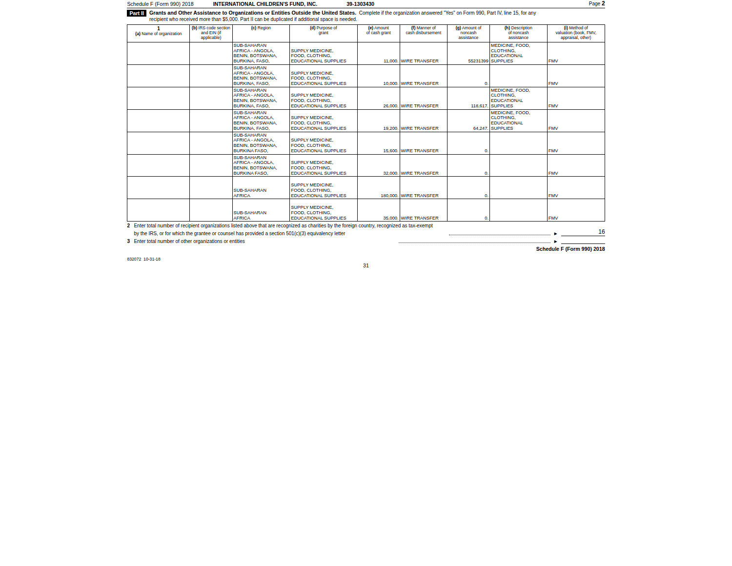Schedule F (Form 990) 2018
INTERNATIONAL CHILDREN'S FUND, INC.
39-1303430
Page 2
Part II
Grants and Other Assistance to Organizations or Entities Outside the United States. Complete if the organization answered "Yes" on Form 990, Part IV, line 15, for any
recipient who received more than $5,000. Part II can be duplicated if additional space is needed.
| 1 (a) Name of organization | (b) IRS code section and EIN (if applicable) | (c) Region | (d) Purpose of grant | (e) Amount of cash grant | (f) Manner of cash disbursement | (g) Amount of noncash assistance | (h) Description of noncash assistance | (i) Method of valuation (book, FMV, appraisal, other) |
| --- | --- | --- | --- | --- | --- | --- | --- | --- |
| | | SUB-SAHARAN AFRICA - ANGOLA, BENIN, BOTSWANA, BURKINA, FASO, | SUPPLY MEDICINE, FOOD, CLOTHING, EDUCATIONAL SUPPLIES | 11,000. | WIRE TRANSFER | 55231399 | MEDICINE, FOOD, CLOTHING, EDUCATIONAL SUPPLIES | FMV |
| | | SUB-SAHARAN AFRICA - ANGOLA, BENIN, BOTSWANA, BURKINA, FASO, | SUPPLY MEDICINE, FOOD, CLOTHING, EDUCATIONAL SUPPLIES | 10,000. | WIRE TRANSFER | 0. | | FMV |
| | | SUB-SAHARAN AFRICA - ANGOLA, BENIN, BOTSWANA, BURKINA, FASO, | SUPPLY MEDICINE, FOOD, CLOTHING, EDUCATIONAL SUPPLIES | 26,000. | WIRE TRANSFER | 118,617. | MEDICINE, FOOD, CLOTHING, EDUCATIONAL SUPPLIES | FMV |
| | | SUB-SAHARAN AFRICA - ANGOLA, BENIN, BOTSWANA, BURKINA, FASO, | SUPPLY MEDICINE, FOOD, CLOTHING, EDUCATIONAL SUPPLIES | 19,200. | WIRE TRANSFER | 64,247. | MEDICINE, FOOD, CLOTHING, EDUCATIONAL SUPPLIES | FMV |
| | | SUB-SAHARAN AFRICA - ANGOLA, BENIN, BOTSWANA, BURKINA FASO, | SUPPLY MEDICINE, FOOD, CLOTHING, EDUCATIONAL SUPPLIES | 15,600. | WIRE TRANSFER | 0. | | FMV |
| | | SUB-SAHARAN AFRICA - ANGOLA, BENIN, BOTSWANA, BURKINA FASO, | SUPPLY MEDICINE, FOOD, CLOTHING, EDUCATIONAL SUPPLIES | 32,000. | WIRE TRANSFER | 0. | | FMV |
| | | SUB-SAHARAN AFRICA | SUPPLY MEDICINE, FOOD, CLOTHING, EDUCATIONAL SUPPLIES | 180,000. | WIRE TRANSFER | 0. | | FMV |
| | | SUB-SAHARAN AFRICA | SUPPLY MEDICINE, FOOD, CLOTHING, EDUCATIONAL SUPPLIES | 35,000. | WIRE TRANSFER | 0. | | FMV |
2
Enter total number of recipient organizations listed above that are recognized as charities by the foreign country, recognized as tax-exempt
by the IRS, or for which the grantee or counsel has provided a section 501(c)(3) equivalency letter
►
16
3
Enter total number of other organizations or entities
►
Schedule F (Form 990) 2018
832072 10-31-18
31